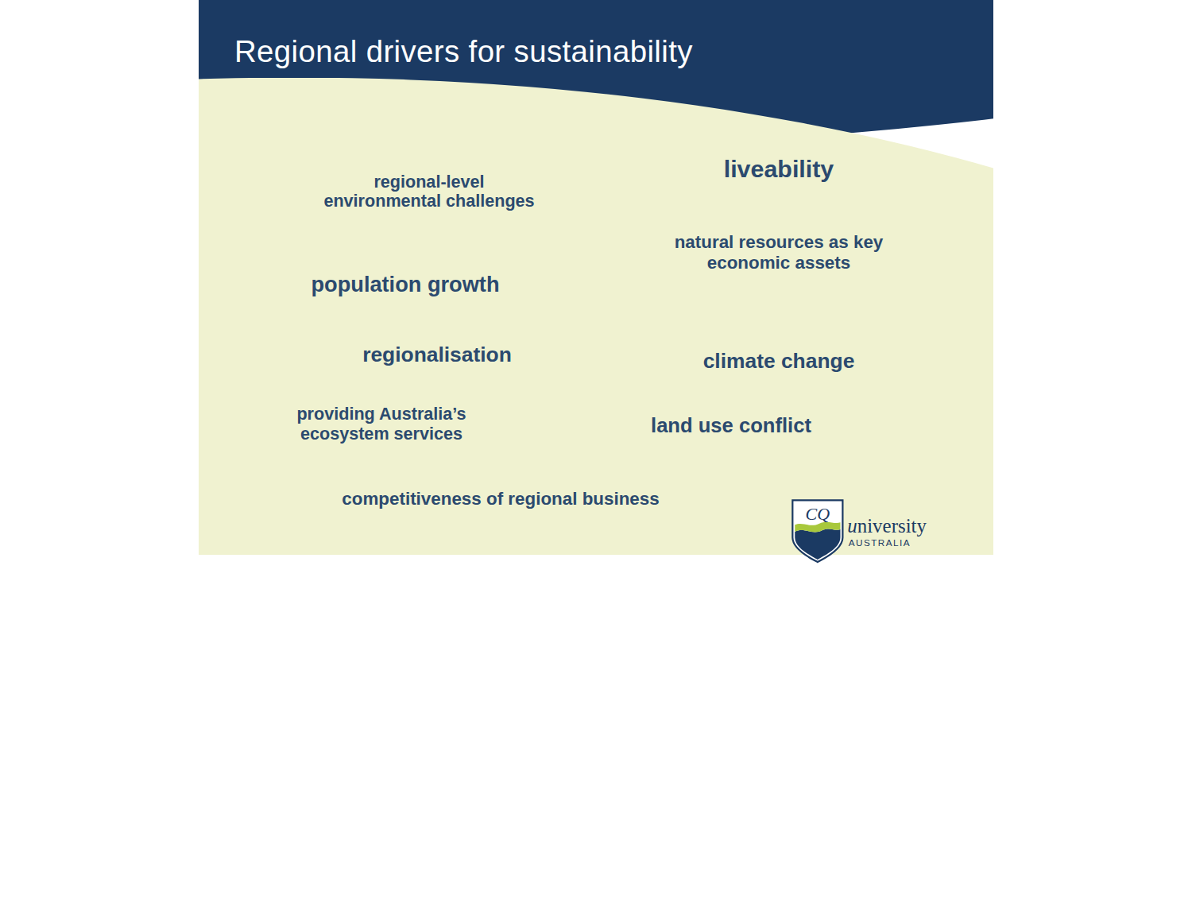Regional drivers for sustainability
regional-level
environmental challenges
population growth
regionalisation
providing Australia’s
ecosystem services
competitiveness of regional business
liveability
natural resources as key
economic assets
climate change
land use conflict
CQ university AUSTRALIA